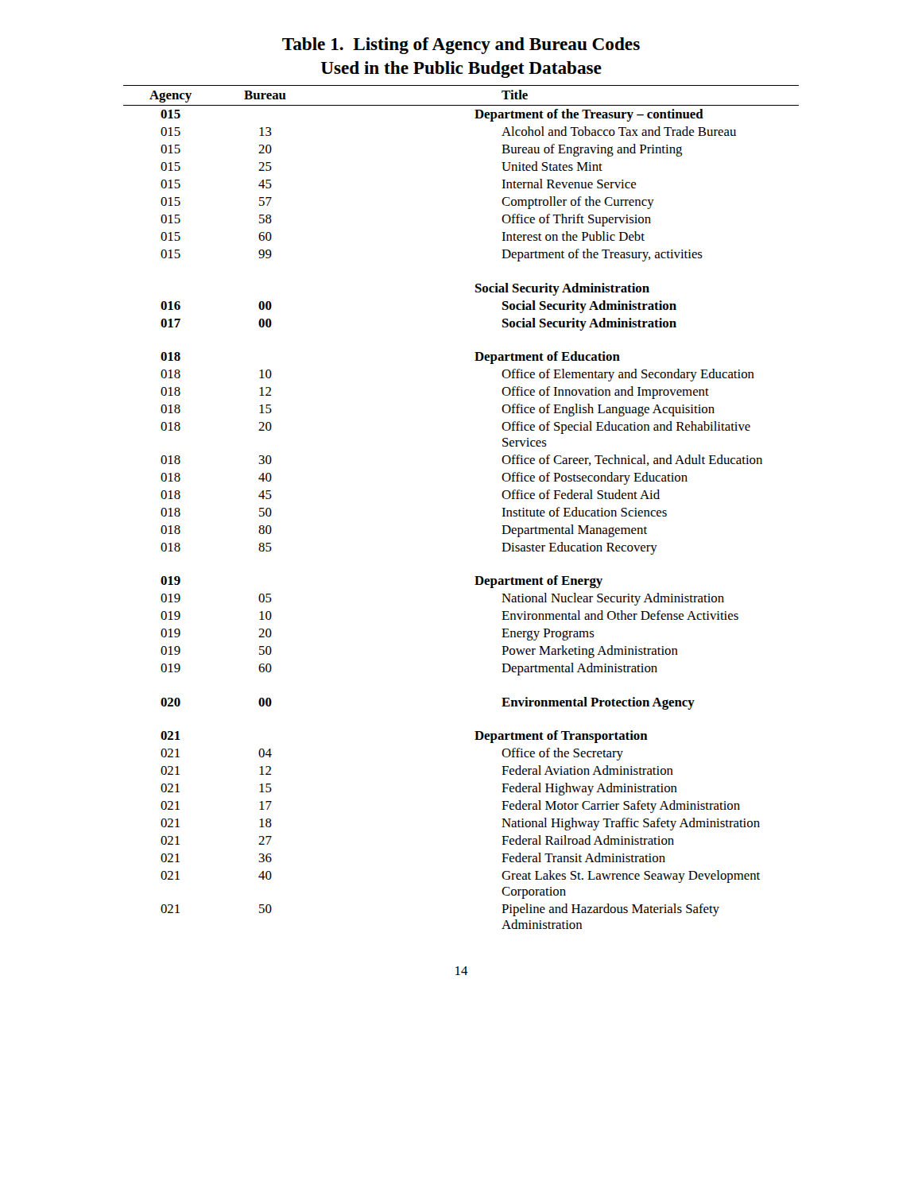Table 1. Listing of Agency and Bureau Codes Used in the Public Budget Database
| Agency | Bureau | Title |
| --- | --- | --- |
| 015 | | Department of the Treasury – continued |
| 015 | 13 | Alcohol and Tobacco Tax and Trade Bureau |
| 015 | 20 | Bureau of Engraving and Printing |
| 015 | 25 | United States Mint |
| 015 | 45 | Internal Revenue Service |
| 015 | 57 | Comptroller of the Currency |
| 015 | 58 | Office of Thrift Supervision |
| 015 | 60 | Interest on the Public Debt |
| 015 | 99 | Department of the Treasury, activities |
| | | Social Security Administration |
| 016 | 00 | Social Security Administration |
| 017 | 00 | Social Security Administration |
| 018 | | Department of Education |
| 018 | 10 | Office of Elementary and Secondary Education |
| 018 | 12 | Office of Innovation and Improvement |
| 018 | 15 | Office of English Language Acquisition |
| 018 | 20 | Office of Special Education and Rehabilitative Services |
| 018 | 30 | Office of Career, Technical, and Adult Education |
| 018 | 40 | Office of Postsecondary Education |
| 018 | 45 | Office of Federal Student Aid |
| 018 | 50 | Institute of Education Sciences |
| 018 | 80 | Departmental Management |
| 018 | 85 | Disaster Education Recovery |
| 019 | | Department of Energy |
| 019 | 05 | National Nuclear Security Administration |
| 019 | 10 | Environmental and Other Defense Activities |
| 019 | 20 | Energy Programs |
| 019 | 50 | Power Marketing Administration |
| 019 | 60 | Departmental Administration |
| 020 | 00 | Environmental Protection Agency |
| 021 | | Department of Transportation |
| 021 | 04 | Office of the Secretary |
| 021 | 12 | Federal Aviation Administration |
| 021 | 15 | Federal Highway Administration |
| 021 | 17 | Federal Motor Carrier Safety Administration |
| 021 | 18 | National Highway Traffic Safety Administration |
| 021 | 27 | Federal Railroad Administration |
| 021 | 36 | Federal Transit Administration |
| 021 | 40 | Great Lakes St. Lawrence Seaway Development Corporation |
| 021 | 50 | Pipeline and Hazardous Materials Safety Administration |
14